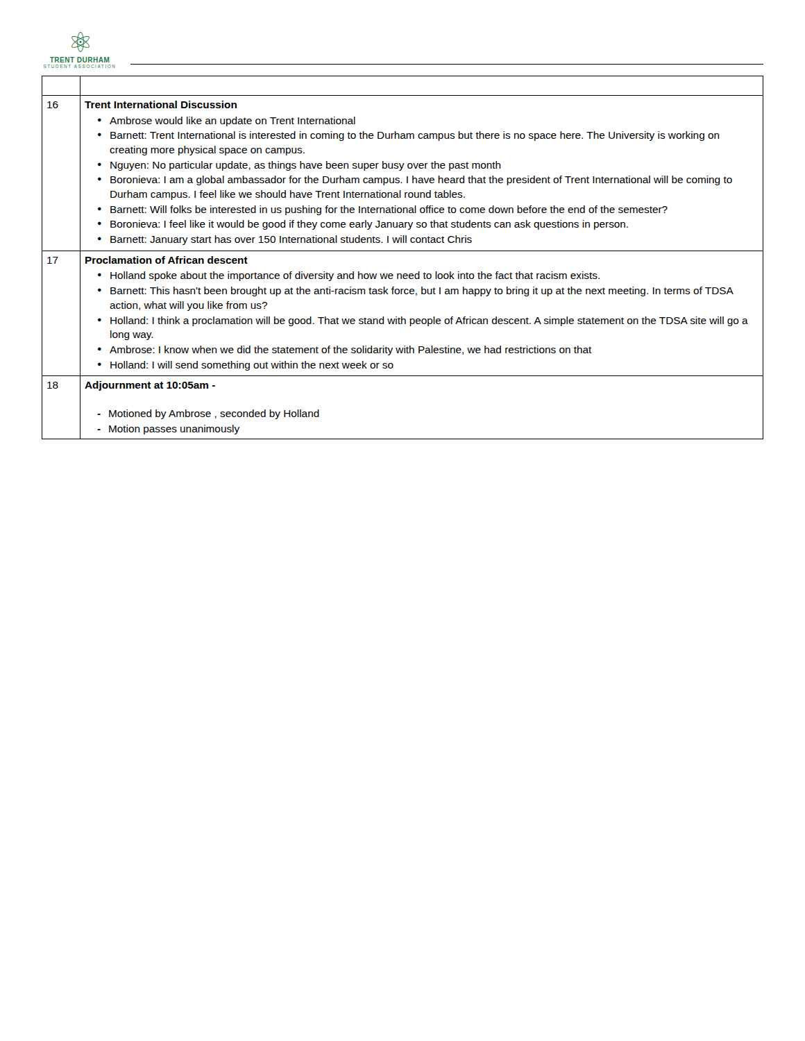⚛
TRENT DURHAM
STUDENT ASSOCIATION
| 16 | Trent International Discussion Ambrose would like an update on Trent International Barnett: Trent International is interested in coming to the Durham campus but there is no space here. The University is working on creating more physical space on campus. Nguyen: No particular update, as things have been super busy over the past month Boronieva: I am a global ambassador for the Durham campus. I have heard that the president of Trent International will be coming to Durham campus. I feel like we should have Trent International round tables. Barnett: Will folks be interested in us pushing for the International office to come down before the end of the semester? Boronieva: I feel like it would be good if they come early January so that students can ask questions in person. Barnett: January start has over 150 International students. I will contact Chris |
| 17 | Proclamation of African descent Holland spoke about the importance of diversity and how we need to look into the fact that racism exists. Barnett: This hasn't been brought up at the anti-racism task force, but I am happy to bring it up at the next meeting. In terms of TDSA action, what will you like from us? Holland: I think a proclamation will be good. That we stand with people of African descent. A simple statement on the TDSA site will go a long way. Ambrose: I know when we did the statement of the solidarity with Palestine, we had restrictions on that Holland: I will send something out within the next week or so |
| 18 | Adjournment at 10:05am - Motioned by Ambrose , seconded by Holland Motion passes unanimously |